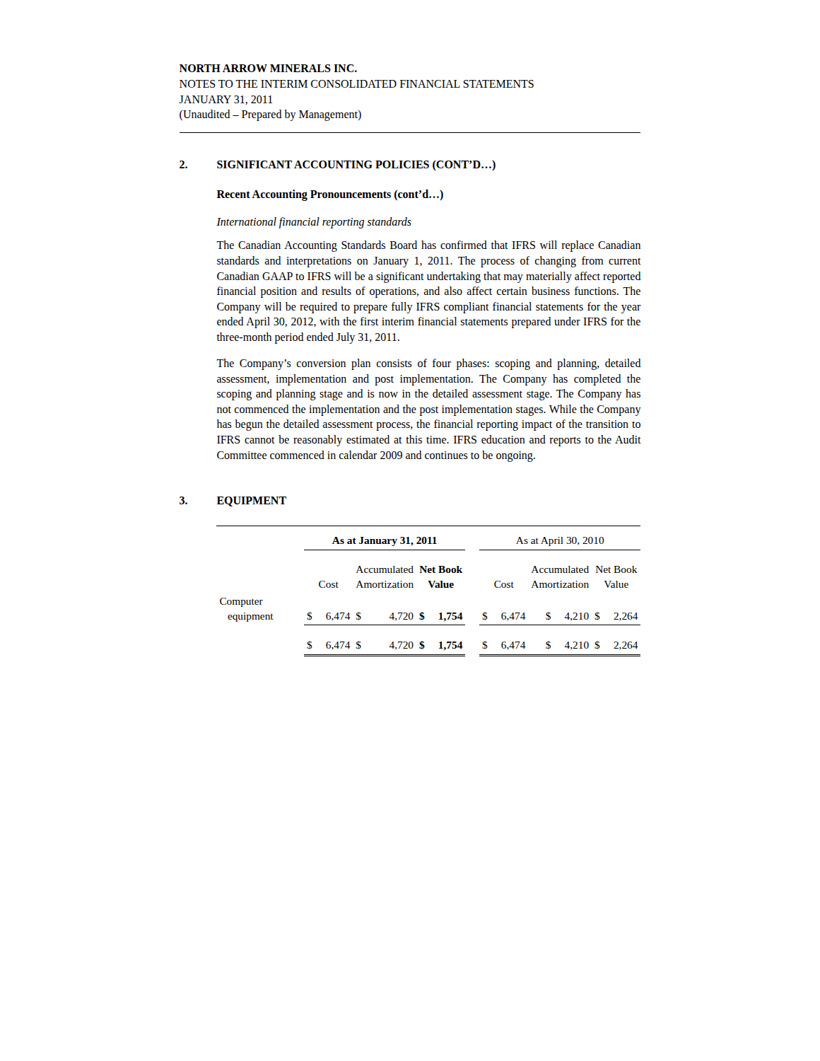NORTH ARROW MINERALS INC.
NOTES TO THE INTERIM CONSOLIDATED FINANCIAL STATEMENTS
JANUARY 31, 2011
(Unaudited – Prepared by Management)
2.
SIGNIFICANT ACCOUNTING POLICIES (CONT’D…)
Recent Accounting Pronouncements (cont’d…)
International financial reporting standards
The Canadian Accounting Standards Board has confirmed that IFRS will replace Canadian standards and interpretations on January 1, 2011. The process of changing from current Canadian GAAP to IFRS will be a significant undertaking that may materially affect reported financial position and results of operations, and also affect certain business functions. The Company will be required to prepare fully IFRS compliant financial statements for the year ended April 30, 2012, with the first interim financial statements prepared under IFRS for the three-month period ended July 31, 2011.
The Company’s conversion plan consists of four phases: scoping and planning, detailed assessment, implementation and post implementation. The Company has completed the scoping and planning stage and is now in the detailed assessment stage. The Company has not commenced the implementation and the post implementation stages. While the Company has begun the detailed assessment process, the financial reporting impact of the transition to IFRS cannot be reasonably estimated at this time. IFRS education and reports to the Audit Committee commenced in calendar 2009 and continues to be ongoing.
3.
EQUIPMENT
| | As at January 31, 2011 | | As at April 30, 2010 |
| | Cost | Accumulated Amortization | Net Book Value | | Cost | Accumulated Amortization | Net Book Value |
| Computer equipment | $ 6,474 | $ | 4,720 | $ 1,754 | | $ 6,474 | $ 4,210 | $ 2,264 |
| | $ 6,474 | $ | 4,720 | $ 1,754 | | $ 6,474 | $ 4,210 | $ 2,264 |